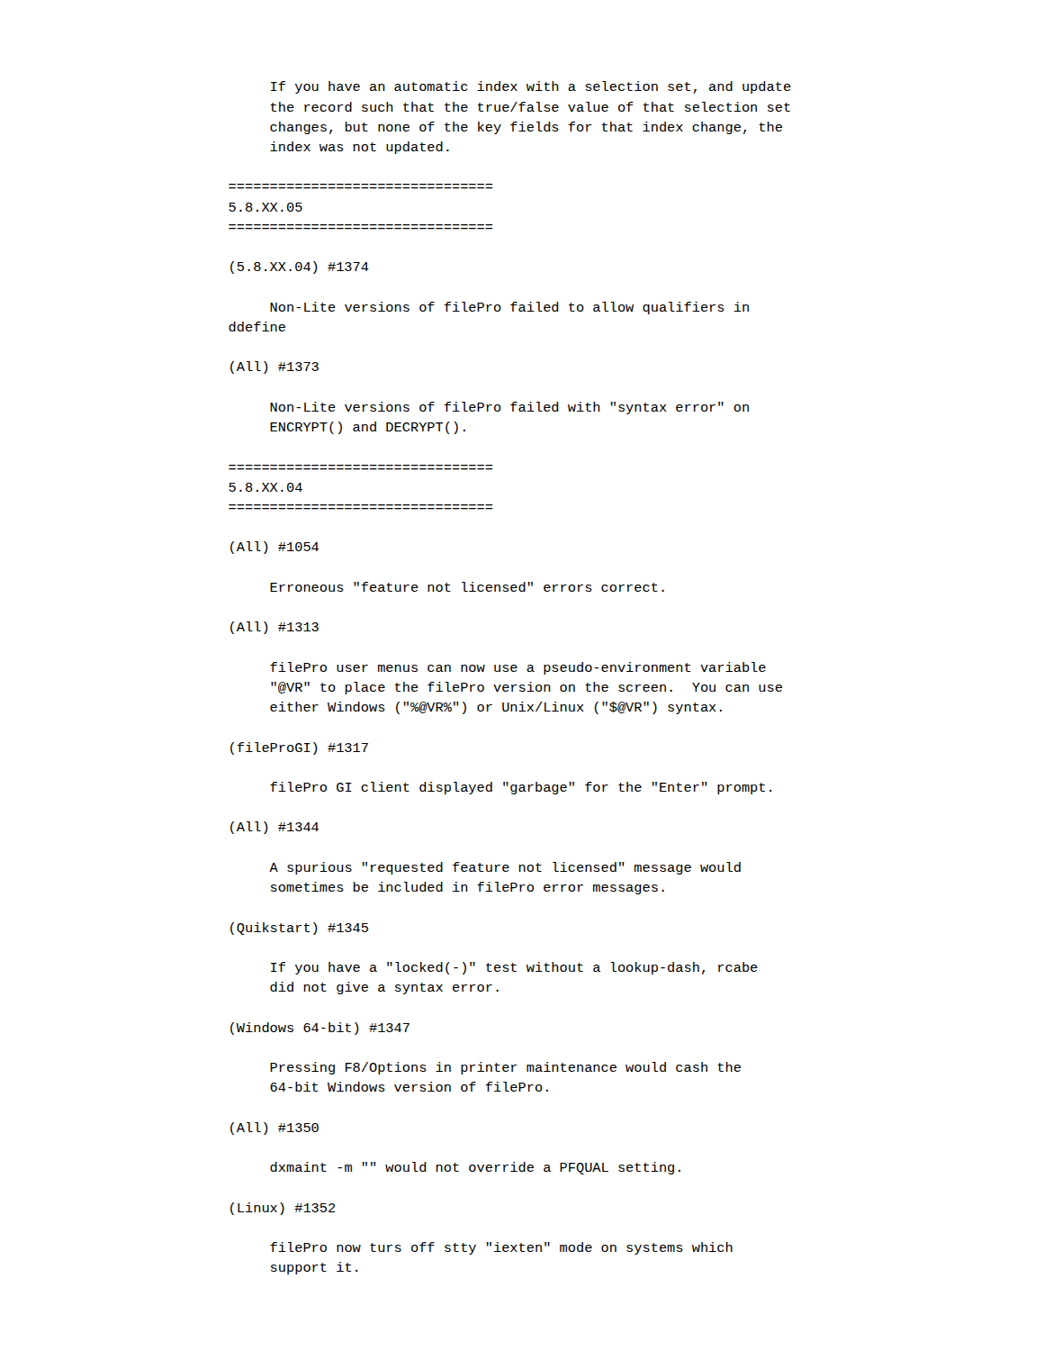If you have an automatic index with a selection set, and update
     the record such that the true/false value of that selection set
     changes, but none of the key fields for that index change, the
     index was not updated.

================================
5.8.XX.05
================================

(5.8.XX.04) #1374

     Non-Lite versions of filePro failed to allow qualifiers in ddefine

(All) #1373

     Non-Lite versions of filePro failed with "syntax error" on
     ENCRYPT() and DECRYPT().

================================
5.8.XX.04
================================

(All) #1054

     Erroneous "feature not licensed" errors correct.

(All) #1313

     filePro user menus can now use a pseudo-environment variable
     "@VR" to place the filePro version on the screen.  You can use
     either Windows ("%@VR%") or Unix/Linux ("$@VR") syntax.

(fileProGI) #1317

     filePro GI client displayed "garbage" for the "Enter" prompt.

(All) #1344

     A spurious "requested feature not licensed" message would
     sometimes be included in filePro error messages.

(Quikstart) #1345

     If you have a "locked(-)" test without a lookup-dash, rcabe
     did not give a syntax error.

(Windows 64-bit) #1347

     Pressing F8/Options in printer maintenance would cash the
     64-bit Windows version of filePro.

(All) #1350

     dxmaint -m "" would not override a PFQUAL setting.

(Linux) #1352

     filePro now turs off stty "iexten" mode on systems which
     support it.